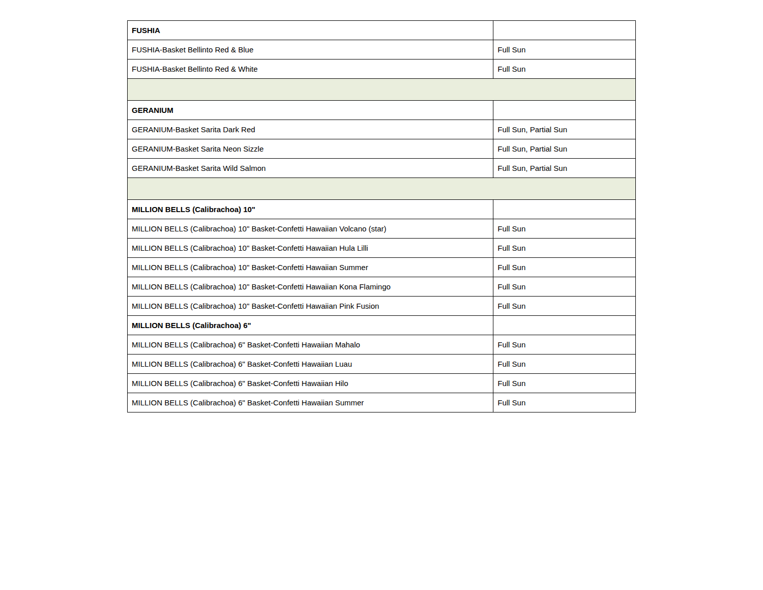| FUSHIA | |
| FUSHIA-Basket Bellinto Red & Blue | Full Sun |
| FUSHIA-Basket Bellinto Red & White | Full Sun |
| GERANIUM | |
| GERANIUM-Basket Sarita Dark Red | Full Sun, Partial Sun |
| GERANIUM-Basket Sarita Neon Sizzle | Full Sun, Partial Sun |
| GERANIUM-Basket Sarita Wild Salmon | Full Sun, Partial Sun |
| MILLION BELLS (Calibrachoa) 10" | |
| MILLION BELLS (Calibrachoa) 10" Basket-Confetti Hawaiian Volcano (star) | Full Sun |
| MILLION BELLS (Calibrachoa) 10" Basket-Confetti Hawaiian Hula Lilli | Full Sun |
| MILLION BELLS (Calibrachoa) 10" Basket-Confetti Hawaiian Summer | Full Sun |
| MILLION BELLS (Calibrachoa) 10" Basket-Confetti Hawaiian Kona Flamingo | Full Sun |
| MILLION BELLS (Calibrachoa) 10" Basket-Confetti Hawaiian Pink Fusion | Full Sun |
| MILLION BELLS (Calibrachoa) 6" | |
| MILLION BELLS (Calibrachoa) 6" Basket-Confetti Hawaiian Mahalo | Full Sun |
| MILLION BELLS (Calibrachoa) 6" Basket-Confetti Hawaiian Luau | Full Sun |
| MILLION BELLS (Calibrachoa) 6" Basket-Confetti Hawaiian Hilo | Full Sun |
| MILLION BELLS (Calibrachoa) 6" Basket-Confetti Hawaiian Summer | Full Sun |